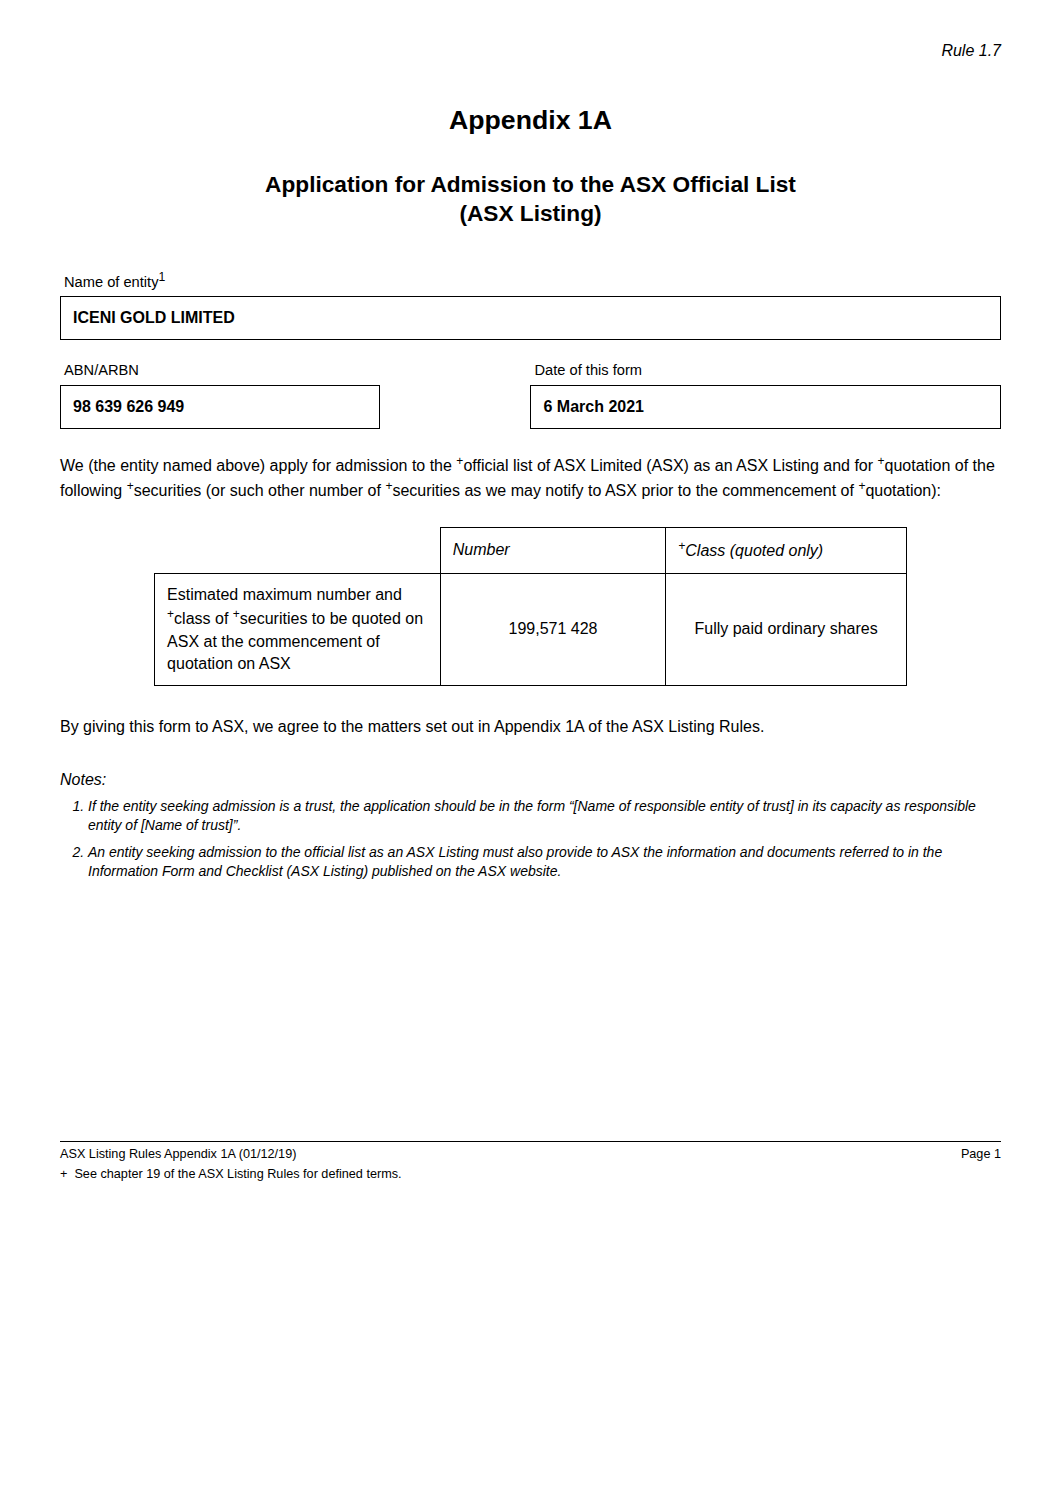Rule 1.7
Appendix 1A
Application for Admission to the ASX Official List
(ASX Listing)
Name of entity1
ICENI GOLD LIMITED
ABN/ARBN
98 639 626 949
Date of this form
6 March 2021
We (the entity named above) apply for admission to the +official list of ASX Limited (ASX) as an ASX Listing and for +quotation of the following +securities (or such other number of +securities as we may notify to ASX prior to the commencement of +quotation):
| | Number | + Class (quoted only) |
| Estimated maximum number and + class of + securities to be quoted on ASX at the commencement of quotation on ASX | 199,571 428 | Fully paid ordinary shares |
By giving this form to ASX, we agree to the matters set out in Appendix 1A of the ASX Listing Rules.
Notes:
If the entity seeking admission is a trust, the application should be in the form “[Name of responsible entity of trust] in its capacity as responsible entity of [Name of trust]”.
An entity seeking admission to the official list as an ASX Listing must also provide to ASX the information and documents referred to in the Information Form and Checklist (ASX Listing) published on the ASX website.
ASX Listing Rules Appendix 1A (01/12/19)
Page 1
+ See chapter 19 of the ASX Listing Rules for defined terms.